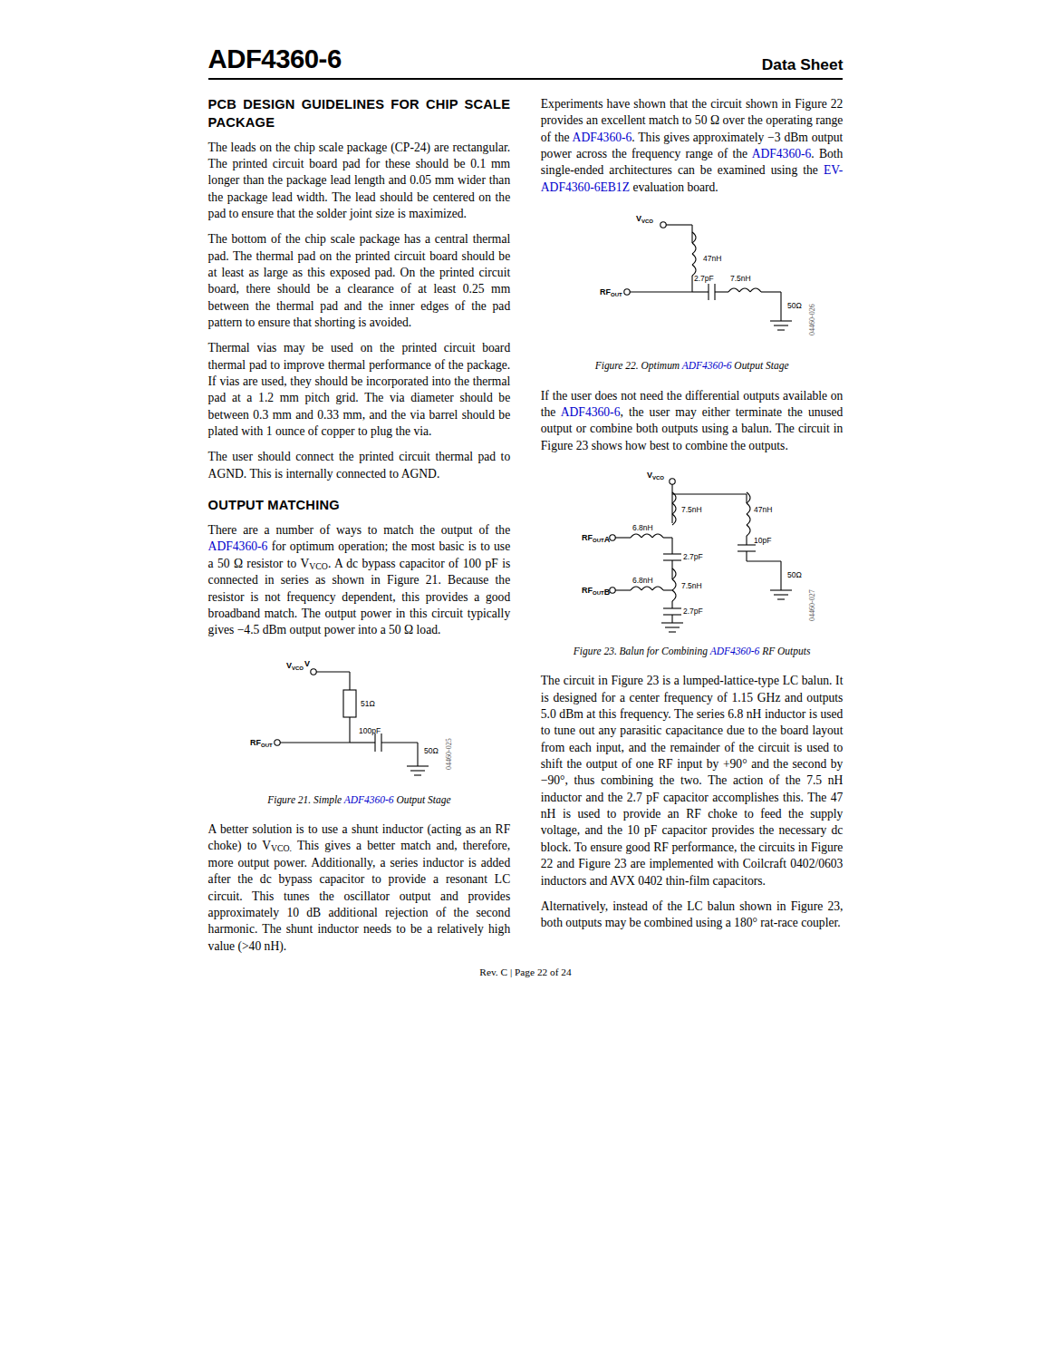ADF4360-6
Data Sheet
PCB DESIGN GUIDELINES FOR CHIP SCALE PACKAGE
The leads on the chip scale package (CP-24) are rectangular. The printed circuit board pad for these should be 0.1 mm longer than the package lead length and 0.05 mm wider than the package lead width. The lead should be centered on the pad to ensure that the solder joint size is maximized.
The bottom of the chip scale package has a central thermal pad. The thermal pad on the printed circuit board should be at least as large as this exposed pad. On the printed circuit board, there should be a clearance of at least 0.25 mm between the thermal pad and the inner edges of the pad pattern to ensure that shorting is avoided.
Thermal vias may be used on the printed circuit board thermal pad to improve thermal performance of the package. If vias are used, they should be incorporated into the thermal pad at a 1.2 mm pitch grid. The via diameter should be between 0.3 mm and 0.33 mm, and the via barrel should be plated with 1 ounce of copper to plug the via.
The user should connect the printed circuit thermal pad to AGND. This is internally connected to AGND.
OUTPUT MATCHING
There are a number of ways to match the output of the ADF4360-6 for optimum operation; the most basic is to use a 50 Ω resistor to VVCO. A dc bypass capacitor of 100 pF is connected in series as shown in Figure 21. Because the resistor is not frequency dependent, this provides a good broadband match. The output power in this circuit typically gives −4.5 dBm output power into a 50 Ω load.
V VVCO 51Ω RFOUT 100pF 50Ω 04460-025
Figure 21. Simple ADF4360-6 Output Stage
A better solution is to use a shunt inductor (acting as an RF choke) to VVCO. This gives a better match and, therefore, more output power. Additionally, a series inductor is added after the dc bypass capacitor to provide a resonant LC circuit. This tunes the oscillator output and provides approximately 10 dB additional rejection of the second harmonic. The shunt inductor needs to be a relatively high value (>40 nH).
Experiments have shown that the circuit shown in Figure 22 provides an excellent match to 50 Ω over the operating range of the ADF4360-6. This gives approximately −3 dBm output power across the frequency range of the ADF4360-6. Both single-ended architectures can be examined using the EV-ADF4360-6EB1Z evaluation board.
VVCO 47nH RFOUT 2.7pF 7.5nH 50Ω 04460-026
Figure 22. Optimum ADF4360-6 Output Stage
If the user does not need the differential outputs available on the ADF4360-6, the user may either terminate the unused output or combine both outputs using a balun. The circuit in Figure 23 shows how best to combine the outputs.
VVCO 7.5nH 47nH RFOUTA 6.8nH 2.7pF 10pF 7.5nH RFOUTB 6.8nH 2.7pF 50Ω 04460-027
Figure 23. Balun for Combining ADF4360-6 RF Outputs
The circuit in Figure 23 is a lumped-lattice-type LC balun. It is designed for a center frequency of 1.15 GHz and outputs 5.0 dBm at this frequency. The series 6.8 nH inductor is used to tune out any parasitic capacitance due to the board layout from each input, and the remainder of the circuit is used to shift the output of one RF input by +90° and the second by −90°, thus combining the two. The action of the 7.5 nH inductor and the 2.7 pF capacitor accomplishes this. The 47 nH is used to provide an RF choke to feed the supply voltage, and the 10 pF capacitor provides the necessary dc block. To ensure good RF performance, the circuits in Figure 22 and Figure 23 are implemented with Coilcraft 0402/0603 inductors and AVX 0402 thin-film capacitors.
Alternatively, instead of the LC balun shown in Figure 23, both outputs may be combined using a 180° rat-race coupler.
Rev. C | Page 22 of 24